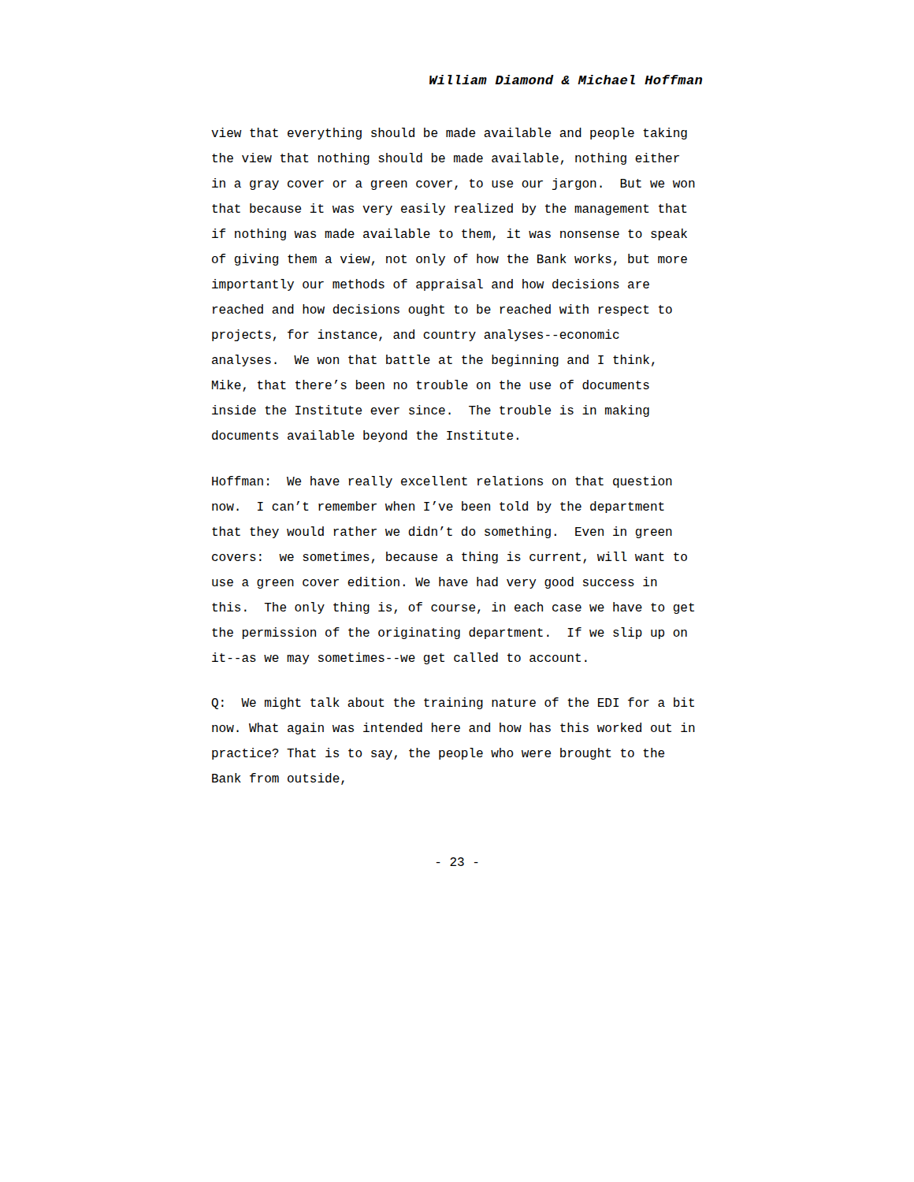William Diamond & Michael Hoffman
view that everything should be made available and people taking the view that nothing should be made available, nothing either in a gray cover or a green cover, to use our jargon. But we won that because it was very easily realized by the management that if nothing was made available to them, it was nonsense to speak of giving them a view, not only of how the Bank works, but more importantly our methods of appraisal and how decisions are reached and how decisions ought to be reached with respect to projects, for instance, and country analyses--economic analyses. We won that battle at the beginning and I think, Mike, that there’s been no trouble on the use of documents inside the Institute ever since. The trouble is in making documents available beyond the Institute.
Hoffman: We have really excellent relations on that question now. I can’t remember when I’ve been told by the department that they would rather we didn’t do something. Even in green covers: we sometimes, because a thing is current, will want to use a green cover edition. We have had very good success in this. The only thing is, of course, in each case we have to get the permission of the originating department. If we slip up on it--as we may sometimes--we get called to account.
Q: We might talk about the training nature of the EDI for a bit now. What again was intended here and how has this worked out in practice? That is to say, the people who were brought to the Bank from outside,
- 23 -